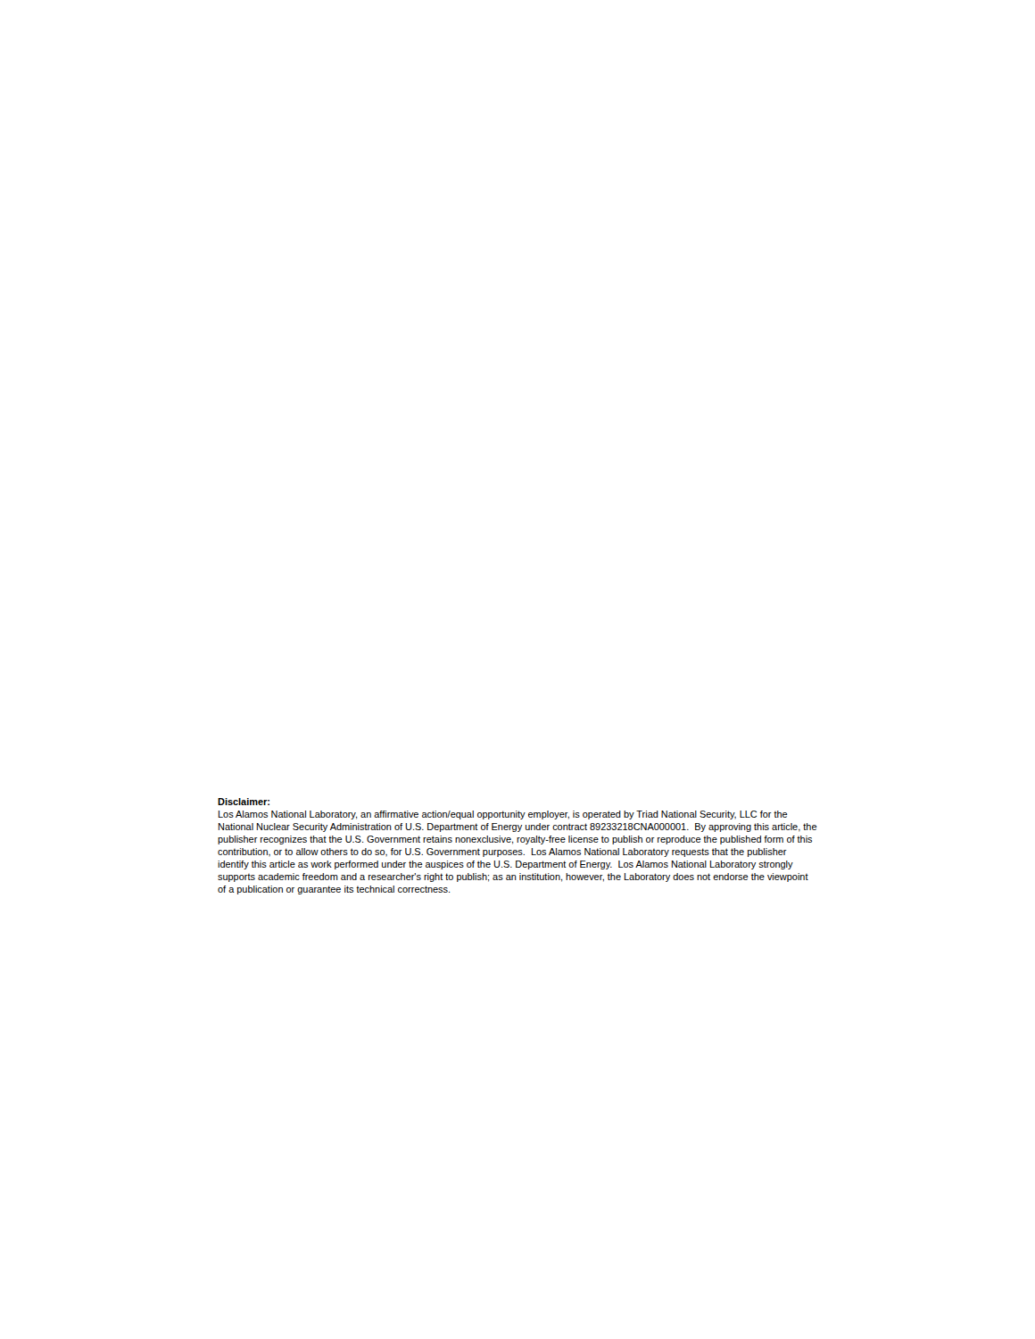Disclaimer:
Los Alamos National Laboratory, an affirmative action/equal opportunity employer, is operated by Triad National Security, LLC for the National Nuclear Security Administration of U.S. Department of Energy under contract 89233218CNA000001. By approving this article, the publisher recognizes that the U.S. Government retains nonexclusive, royalty-free license to publish or reproduce the published form of this contribution, or to allow others to do so, for U.S. Government purposes. Los Alamos National Laboratory requests that the publisher identify this article as work performed under the auspices of the U.S. Department of Energy. Los Alamos National Laboratory strongly supports academic freedom and a researcher's right to publish; as an institution, however, the Laboratory does not endorse the viewpoint of a publication or guarantee its technical correctness.